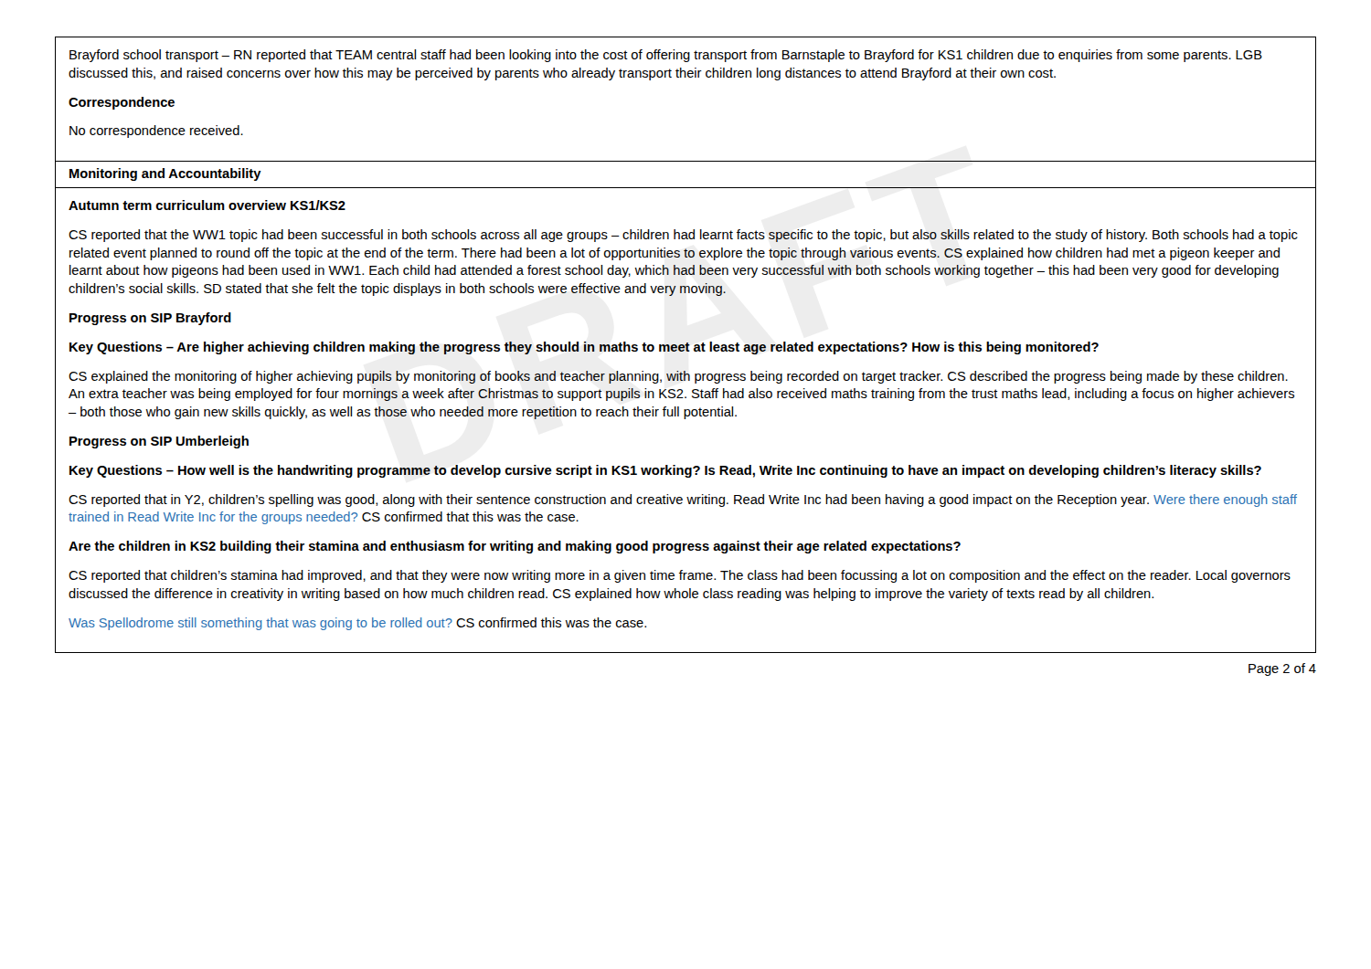DRAFT
Brayford school transport – RN reported that TEAM central staff had been looking into the cost of offering transport from Barnstaple to Brayford for KS1 children due to enquiries from some parents. LGB discussed this, and raised concerns over how this may be perceived by parents who already transport their children long distances to attend Brayford at their own cost.
Correspondence
No correspondence received.
Monitoring and Accountability
Autumn term curriculum overview KS1/KS2
CS reported that the WW1 topic had been successful in both schools across all age groups – children had learnt facts specific to the topic, but also skills related to the study of history. Both schools had a topic related event planned to round off the topic at the end of the term. There had been a lot of opportunities to explore the topic through various events. CS explained how children had met a pigeon keeper and learnt about how pigeons had been used in WW1. Each child had attended a forest school day, which had been very successful with both schools working together – this had been very good for developing children’s social skills. SD stated that she felt the topic displays in both schools were effective and very moving.
Progress on SIP Brayford
Key Questions – Are higher achieving children making the progress they should in maths to meet at least age related expectations? How is this being monitored?
CS explained the monitoring of higher achieving pupils by monitoring of books and teacher planning, with progress being recorded on target tracker. CS described the progress being made by these children. An extra teacher was being employed for four mornings a week after Christmas to support pupils in KS2. Staff had also received maths training from the trust maths lead, including a focus on higher achievers – both those who gain new skills quickly, as well as those who needed more repetition to reach their full potential.
Progress on SIP Umberleigh
Key Questions – How well is the handwriting programme to develop cursive script in KS1 working? Is Read, Write Inc continuing to have an impact on developing children’s literacy skills?
CS reported that in Y2, children’s spelling was good, along with their sentence construction and creative writing. Read Write Inc had been having a good impact on the Reception year. Were there enough staff trained in Read Write Inc for the groups needed? CS confirmed that this was the case.
Are the children in KS2 building their stamina and enthusiasm for writing and making good progress against their age related expectations?
CS reported that children’s stamina had improved, and that they were now writing more in a given time frame. The class had been focussing a lot on composition and the effect on the reader. Local governors discussed the difference in creativity in writing based on how much children read. CS explained how whole class reading was helping to improve the variety of texts read by all children.
Was Spellodrome still something that was going to be rolled out? CS confirmed this was the case.
Page 2 of 4